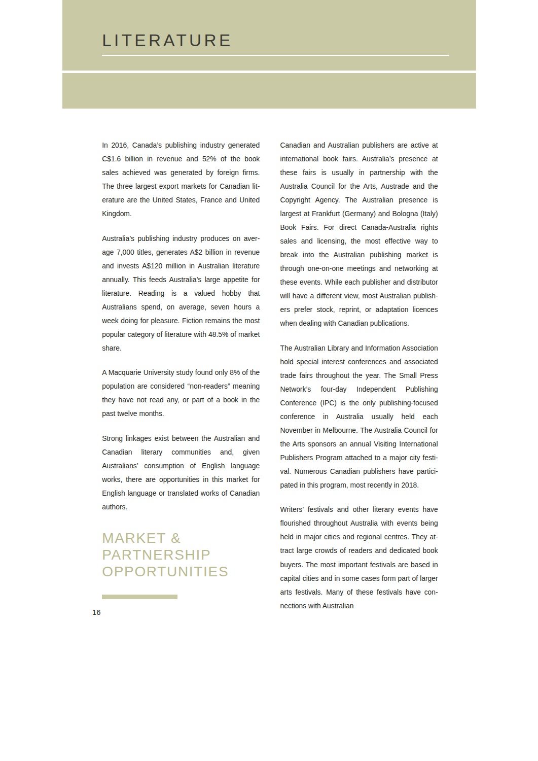Literature
In 2016, Canada’s publishing industry generated C$1.6 billion in revenue and 52% of the book sales achieved was generated by foreign firms. The three largest export markets for Canadian literature are the United States, France and United Kingdom.
Australia’s publishing industry produces on average 7,000 titles, generates A$2 billion in revenue and invests A$120 million in Australian literature annually. This feeds Australia’s large appetite for literature. Reading is a valued hobby that Australians spend, on average, seven hours a week doing for pleasure. Fiction remains the most popular category of literature with 48.5% of market share.
A Macquarie University study found only 8% of the population are considered “non-readers” meaning they have not read any, or part of a book in the past twelve months.
Strong linkages exist between the Australian and Canadian literary communities and, given Australians’ consumption of English language works, there are opportunities in this market for English language or translated works of Canadian authors.
Market &
Partnership
Opportunities
Canadian and Australian publishers are active at international book fairs. Australia’s presence at these fairs is usually in partnership with the Australia Council for the Arts, Austrade and the Copyright Agency. The Australian presence is largest at Frankfurt (Germany) and Bologna (Italy) Book Fairs. For direct Canada-Australia rights sales and licensing, the most effective way to break into the Australian publishing market is through one-on-one meetings and networking at these events. While each publisher and distributor will have a different view, most Australian publishers prefer stock, reprint, or adaptation licences when dealing with Canadian publications.
The Australian Library and Information Association hold special interest conferences and associated trade fairs throughout the year. The Small Press Network’s four-day Independent Publishing Conference (IPC) is the only publishing-focused conference in Australia usually held each November in Melbourne. The Australia Council for the Arts sponsors an annual Visiting International Publishers Program attached to a major city festival. Numerous Canadian publishers have participated in this program, most recently in 2018.
Writers’ festivals and other literary events have flourished throughout Australia with events being held in major cities and regional centres. They attract large crowds of readers and dedicated book buyers. The most important festivals are based in capital cities and in some cases form part of larger arts festivals. Many of these festivals have connections with Australian
16